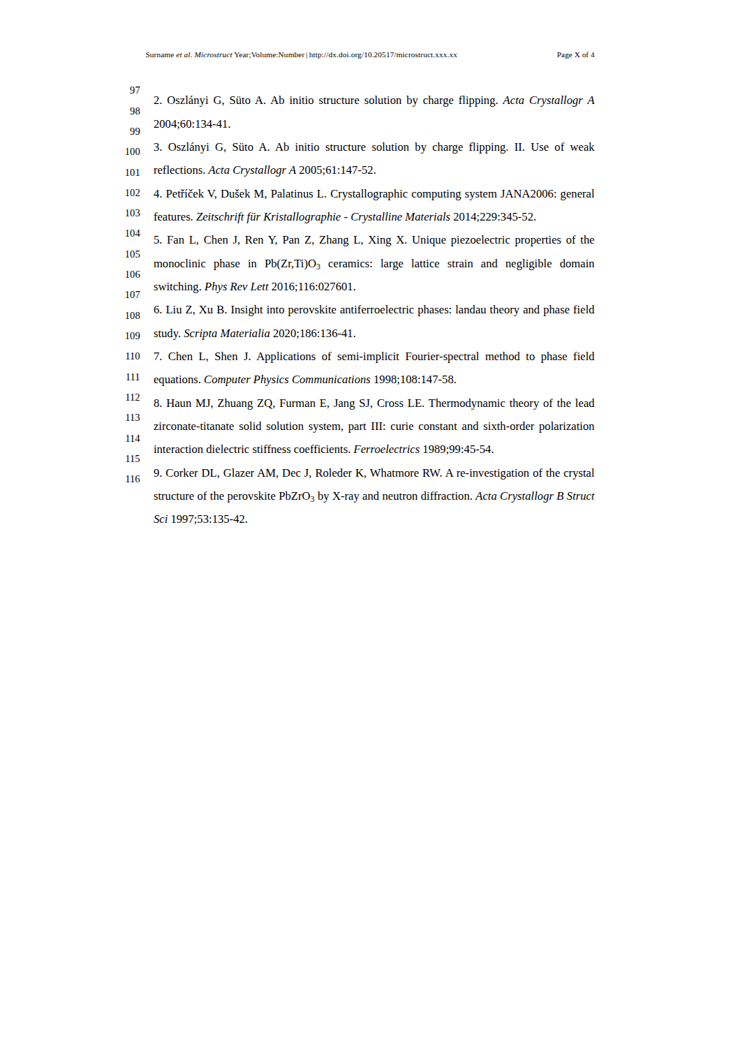Surname et al. Microstruct Year;Volume:Number|http://dx.doi.org/10.20517/microstruct.xxx.xx Page X of 4
97
98
99
100
101
102
103
104
105
106
107
108
109
110
111
112
113
114
115
116
2. Oszlányi G, Süto A. Ab initio structure solution by charge flipping. Acta Crystallogr A 2004;60:134-41.
3. Oszlányi G, Süto A. Ab initio structure solution by charge flipping. II. Use of weak reflections. Acta Crystallogr A 2005;61:147-52.
4. Petříček V, Dušek M, Palatinus L. Crystallographic computing system JANA2006: general features. Zeitschrift für Kristallographie - Crystalline Materials 2014;229:345-52.
5. Fan L, Chen J, Ren Y, Pan Z, Zhang L, Xing X. Unique piezoelectric properties of the monoclinic phase in Pb(Zr,Ti)O3 ceramics: large lattice strain and negligible domain switching. Phys Rev Lett 2016;116:027601.
6. Liu Z, Xu B. Insight into perovskite antiferroelectric phases: landau theory and phase field study. Scripta Materialia 2020;186:136-41.
7. Chen L, Shen J. Applications of semi-implicit Fourier-spectral method to phase field equations. Computer Physics Communications 1998;108:147-58.
8. Haun MJ, Zhuang ZQ, Furman E, Jang SJ, Cross LE. Thermodynamic theory of the lead zirconate-titanate solid solution system, part III: curie constant and sixth-order polarization interaction dielectric stiffness coefficients. Ferroelectrics 1989;99:45-54.
9. Corker DL, Glazer AM, Dec J, Roleder K, Whatmore RW. A re-investigation of the crystal structure of the perovskite PbZrO3 by X-ray and neutron diffraction. Acta Crystallogr B Struct Sci 1997;53:135-42.